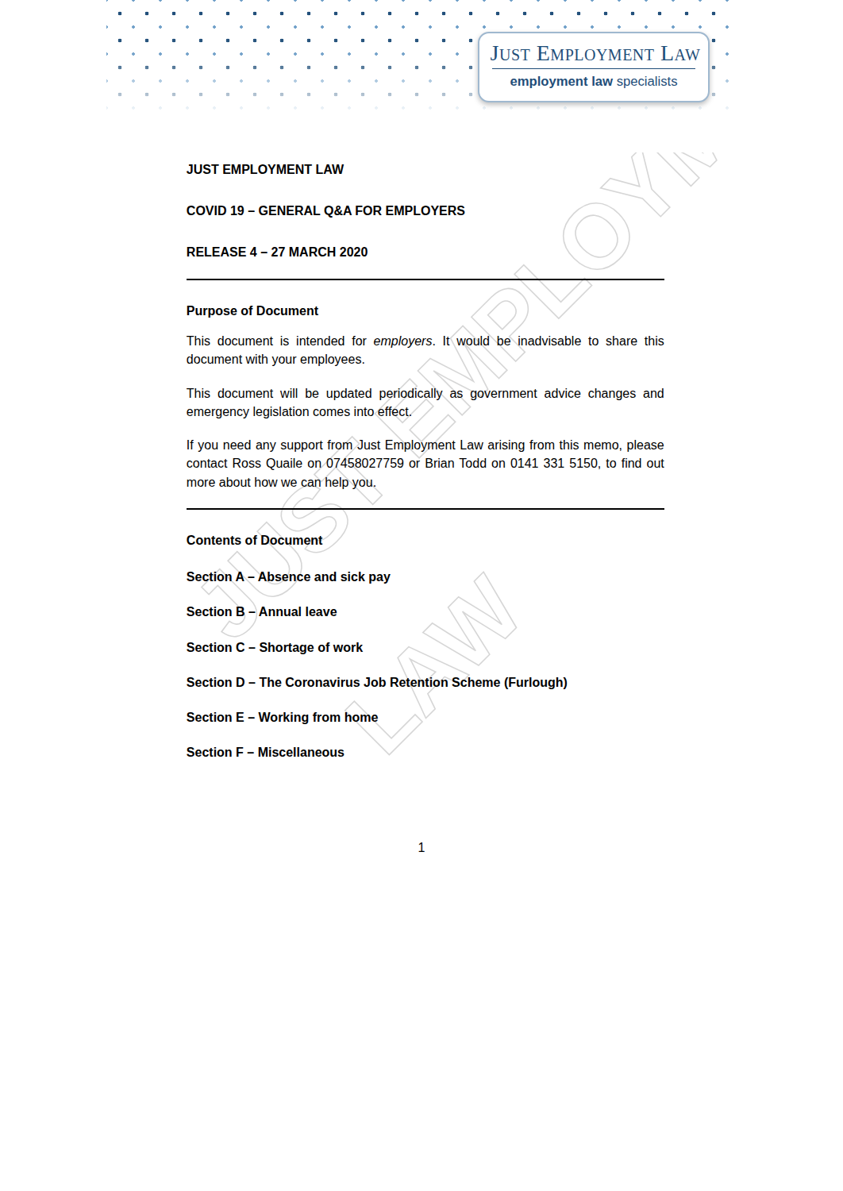Just Employment Law
employment law specialists
JUST EMPLOYMENT LAW
JUST EMPLOYMENT LAW
COVID 19 – GENERAL Q&A FOR EMPLOYERS
RELEASE 4 – 27 MARCH 2020
Purpose of Document
This document is intended for employers. It would be inadvisable to share this document with your employees.
This document will be updated periodically as government advice changes and emergency legislation comes into effect.
If you need any support from Just Employment Law arising from this memo, please contact Ross Quaile on 07458027759 or Brian Todd on 0141 331 5150, to find out more about how we can help you.
Contents of Document
Section A – Absence and sick pay
Section B – Annual leave
Section C – Shortage of work
Section D – The Coronavirus Job Retention Scheme (Furlough)
Section E – Working from home
Section F – Miscellaneous
1